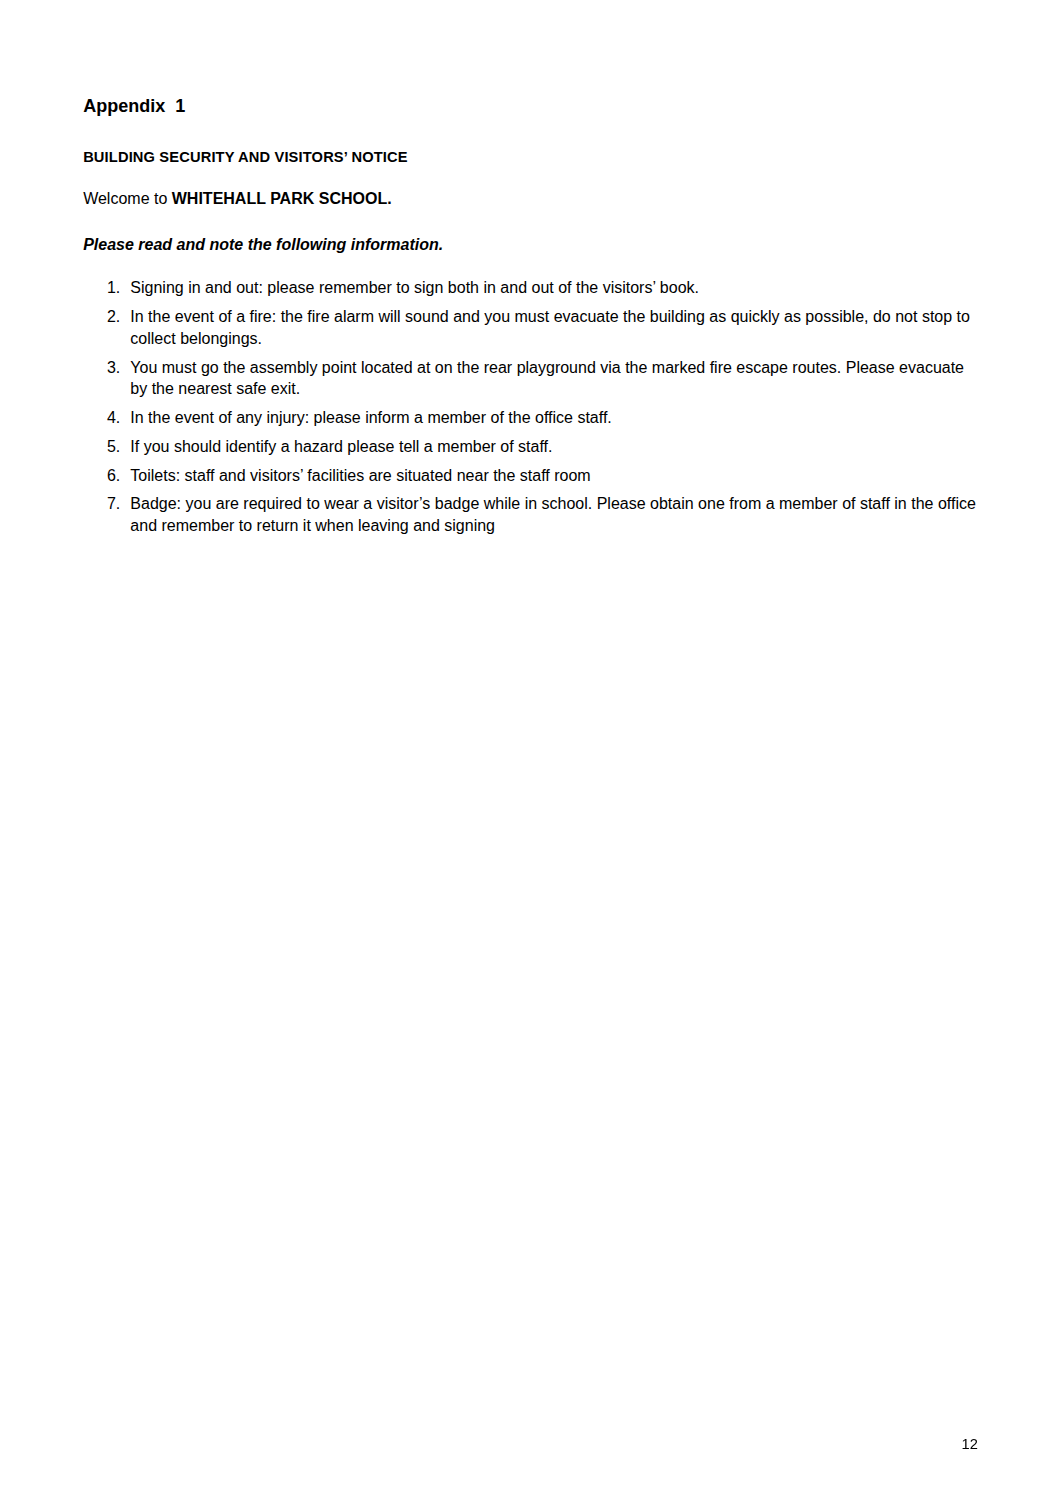Appendix 1
BUILDING SECURITY AND VISITORS’ NOTICE
Welcome to WHITEHALL PARK SCHOOL.
Please read and note the following information.
Signing in and out: please remember to sign both in and out of the visitors’ book.
In the event of a fire: the fire alarm will sound and you must evacuate the building as quickly as possible, do not stop to collect belongings.
You must go the assembly point located at on the rear playground via the marked fire escape routes. Please evacuate by the nearest safe exit.
In the event of any injury: please inform a member of the office staff.
If you should identify a hazard please tell a member of staff.
Toilets: staff and visitors’ facilities are situated near the staff room
Badge: you are required to wear a visitor’s badge while in school. Please obtain one from a member of staff in the office and remember to return it when leaving and signing
12